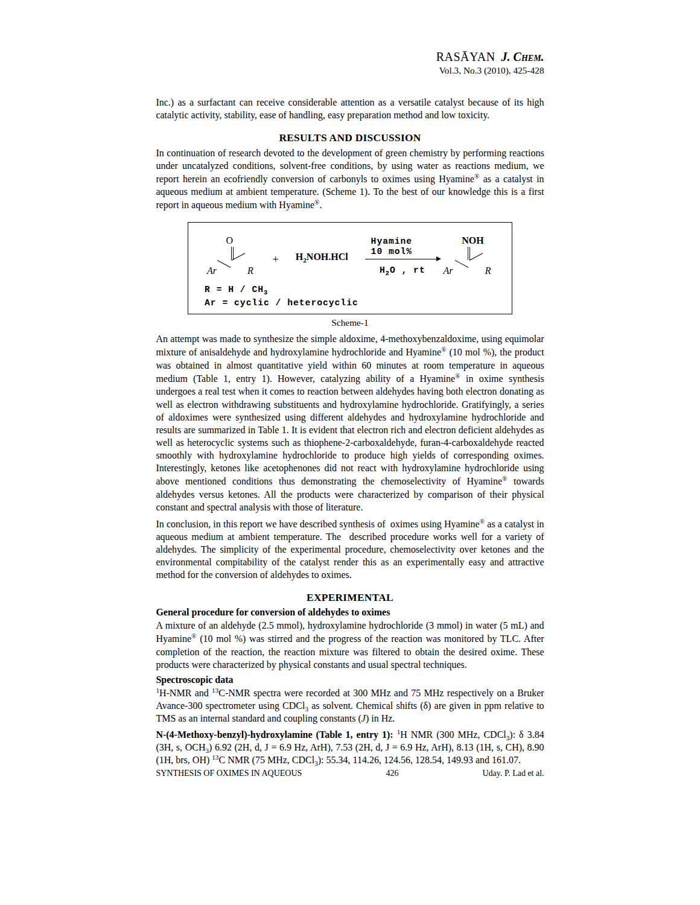RASĀYAN J. Chem.
Vol.3, No.3 (2010), 425-428
Inc.) as a surfactant can receive considerable attention as a versatile catalyst because of its high catalytic activity, stability, ease of handling, easy preparation method and low toxicity.
RESULTS AND DISCUSSION
In continuation of research devoted to the development of green chemistry by performing reactions under uncatalyzed conditions, solvent-free conditions, by using water as reactions medium, we report herein an ecofriendly conversion of carbonyls to oximes using Hyamine® as a catalyst in aqueous medium at ambient temperature. (Scheme 1). To the best of our knowledge this is a first report in aqueous medium with Hyamine®.
O
Ar R + H2NOH.HCl
Hyamine 10 mol% H2O , rt NOH
Ar R R = H / CH3 Ar = cyclic / heterocyclic
Scheme-1
An attempt was made to synthesize the simple aldoxime, 4-methoxybenzaldoxime, using equimolar mixture of anisaldehyde and hydroxylamine hydrochloride and Hyamine® (10 mol %), the product was obtained in almost quantitative yield within 60 minutes at room temperature in aqueous medium (Table 1, entry 1). However, catalyzing ability of a Hyamine® in oxime synthesis undergoes a real test when it comes to reaction between aldehydes having both electron donating as well as electron withdrawing substituents and hydroxylamine hydrochloride. Gratifyingly, a series of aldoximes were synthesized using different aldehydes and hydroxylamine hydrochloride and results are summarized in Table 1. It is evident that electron rich and electron deficient aldehydes as well as heterocyclic systems such as thiophene-2-carboxaldehyde, furan-4-carboxaldehyde reacted smoothly with hydroxylamine hydrochloride to produce high yields of corresponding oximes. Interestingly, ketones like acetophenones did not react with hydroxylamine hydrochloride using above mentioned conditions thus demonstrating the chemoselectivity of Hyamine® towards aldehydes versus ketones. All the products were characterized by comparison of their physical constant and spectral analysis with those of literature.
In conclusion, in this report we have described synthesis of oximes using Hyamine® as a catalyst in aqueous medium at ambient temperature. The described procedure works well for a variety of aldehydes. The simplicity of the experimental procedure, chemoselectivity over ketones and the environmental compitability of the catalyst render this as an experimentally easy and attractive method for the conversion of aldehydes to oximes.
EXPERIMENTAL
General procedure for conversion of aldehydes to oximes
A mixture of an aldehyde (2.5 mmol), hydroxylamine hydrochloride (3 mmol) in water (5 mL) and Hyamine® (10 mol %) was stirred and the progress of the reaction was monitored by TLC. After completion of the reaction, the reaction mixture was filtered to obtain the desired oxime. These products were characterized by physical constants and usual spectral techniques.
Spectroscopic data
1H-NMR and 13C-NMR spectra were recorded at 300 MHz and 75 MHz respectively on a Bruker Avance-300 spectrometer using CDCl3 as solvent. Chemical shifts (δ) are given in ppm relative to TMS as an internal standard and coupling constants (J) in Hz.
N-(4-Methoxy-benzyl)-hydroxylamine (Table 1, entry 1): 1H NMR (300 MHz, CDCl3): δ 3.84 (3H, s, OCH3) 6.92 (2H, d, J = 6.9 Hz, ArH), 7.53 (2H, d, J = 6.9 Hz, ArH), 8.13 (1H, s, CH), 8.90 (1H, brs, OH) 13C NMR (75 MHz, CDCl3): 55.34, 114.26, 124.56, 128.54, 149.93 and 161.07.
SYNTHESIS OF OXIMES IN AQUEOUS
426
Uday. P. Lad et al.